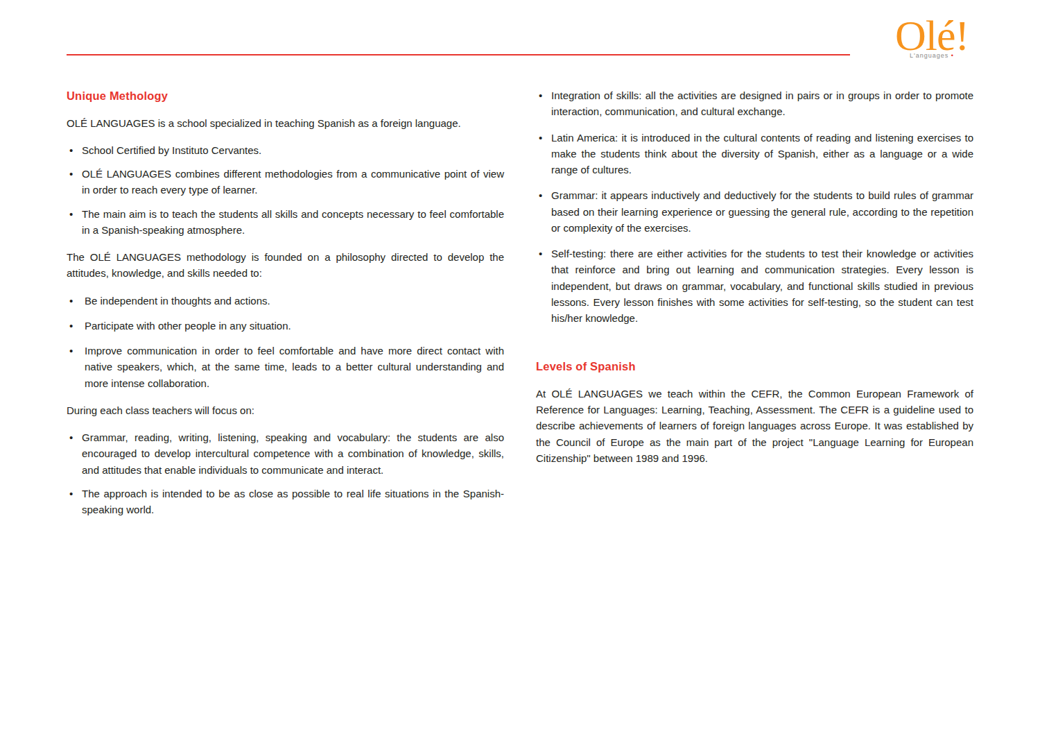Olé!
L'anguages •
Unique Methology
OLÉ LANGUAGES is a school specialized in teaching Spanish as a foreign language.
School Certified by Instituto Cervantes.
OLÉ LANGUAGES combines different methodologies from a communicative point of view in order to reach every type of learner.
The main aim is to teach the students all skills and concepts necessary to feel comfortable in a Spanish-speaking atmosphere.
The OLÉ LANGUAGES methodology is founded on a philosophy directed to develop the attitudes, knowledge, and skills needed to:
Be independent in thoughts and actions.
Participate with other people in any situation.
Improve communication in order to feel comfortable and have more direct contact with native speakers, which, at the same time, leads to a better cultural understanding and more intense collaboration.
During each class teachers will focus on:
Grammar, reading, writing, listening, speaking and vocabulary: the students are also encouraged to develop intercultural competence with a combination of knowledge, skills, and attitudes that enable individuals to communicate and interact.
The approach is intended to be as close as possible to real life situations in the Spanish-speaking world.
Integration of skills: all the activities are designed in pairs or in groups in order to promote interaction, communication, and cultural exchange.
Latin America: it is introduced in the cultural contents of reading and listening exercises to make the students think about the diversity of Spanish, either as a language or a wide range of cultures.
Grammar: it appears inductively and deductively for the students to build rules of grammar based on their learning experience or guessing the general rule, according to the repetition or complexity of the exercises.
Self-testing: there are either activities for the students to test their knowledge or activities that reinforce and bring out learning and communication strategies. Every lesson is independent, but draws on grammar, vocabulary, and functional skills studied in previous lessons. Every lesson finishes with some activities for self-testing, so the student can test his/her knowledge.
Levels of Spanish
At OLÉ LANGUAGES we teach within the CEFR, the Common European Framework of Reference for Languages: Learning, Teaching, Assessment. The CEFR is a guideline used to describe achievements of learners of foreign languages across Europe. It was established by the Council of Europe as the main part of the project "Language Learning for European Citizenship" between 1989 and 1996.